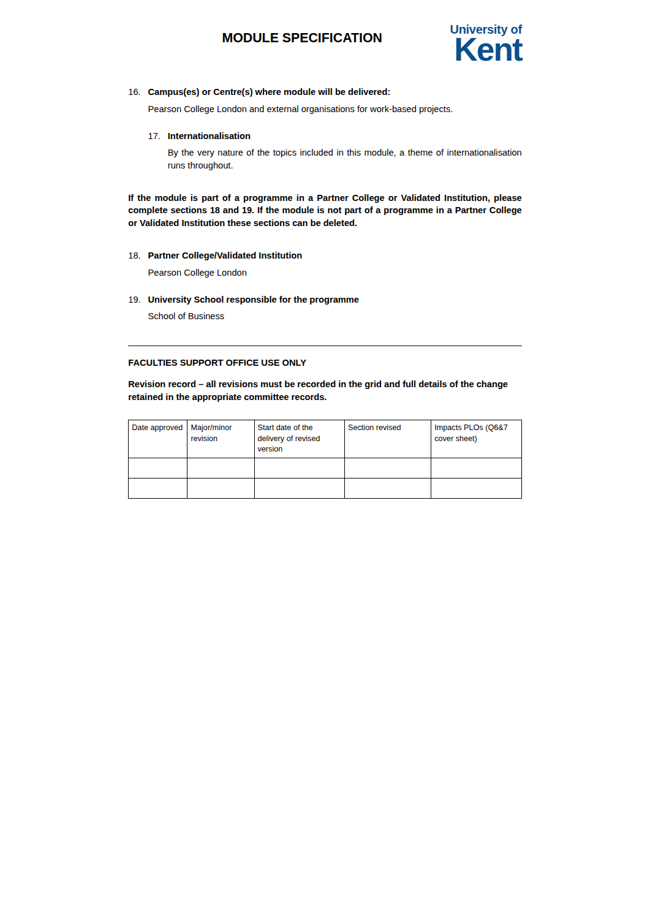MODULE SPECIFICATION
University of
Kent
16.
Campus(es) or Centre(s) where module will be delivered:
Pearson College London and external organisations for work-based projects.
17.
Internationalisation
By the very nature of the topics included in this module, a theme of internationalisation runs throughout.
If the module is part of a programme in a Partner College or Validated Institution, please complete sections 18 and 19. If the module is not part of a programme in a Partner College or Validated Institution these sections can be deleted.
18.
Partner College/Validated Institution
Pearson College London
19.
University School responsible for the programme
School of Business
FACULTIES SUPPORT OFFICE USE ONLY
Revision record – all revisions must be recorded in the grid and full details of the change retained in the appropriate committee records.
| Date approved | Major/minor revision | Start date of the delivery of revised version | Section revised | Impacts PLOs (Q6&7 cover sheet) |